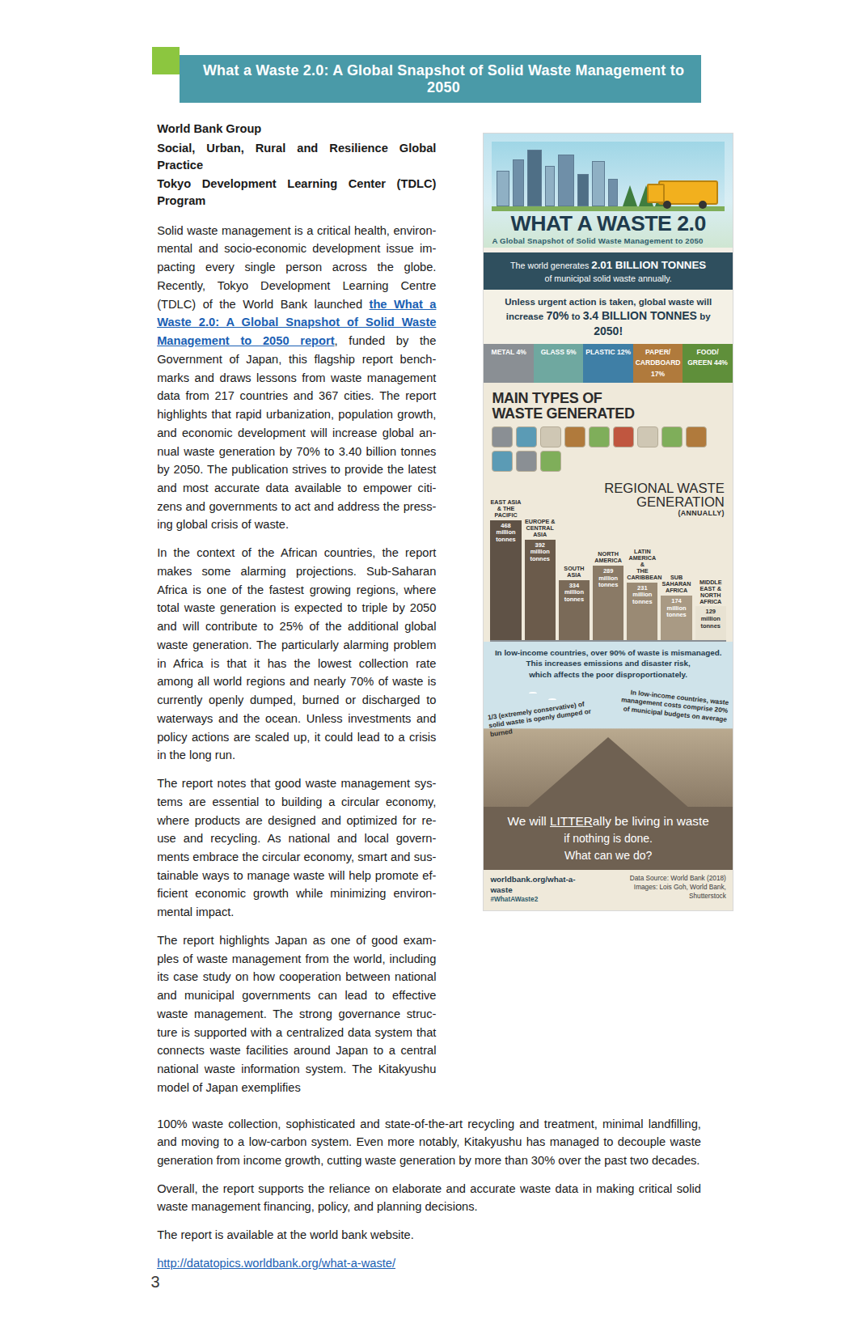What a Waste 2.0: A Global Snapshot of Solid Waste Management to 2050
World Bank Group
Social, Urban, Rural and Resilience Global Practice
Tokyo Development Learning Center (TDLC) Program
Solid waste management is a critical health, environmental and socio-economic development issue impacting every single person across the globe. Recently, Tokyo Development Learning Centre (TDLC) of the World Bank launched the What a Waste 2.0: A Global Snapshot of Solid Waste Management to 2050 report, funded by the Government of Japan, this flagship report benchmarks and draws lessons from waste management data from 217 countries and 367 cities. The report highlights that rapid urbanization, population growth, and economic development will increase global annual waste generation by 70% to 3.40 billion tonnes by 2050. The publication strives to provide the latest and most accurate data available to empower citizens and governments to act and address the pressing global crisis of waste.
In the context of the African countries, the report makes some alarming projections. Sub-Saharan Africa is one of the fastest growing regions, where total waste generation is expected to triple by 2050 and will contribute to 25% of the additional global waste generation. The particularly alarming problem in Africa is that it has the lowest collection rate among all world regions and nearly 70% of waste is currently openly dumped, burned or discharged to waterways and the ocean. Unless investments and policy actions are scaled up, it could lead to a crisis in the long run.
The report notes that good waste management systems are essential to building a circular economy, where products are designed and optimized for reuse and recycling. As national and local governments embrace the circular economy, smart and sustainable ways to manage waste will help promote efficient economic growth while minimizing environmental impact.
The report highlights Japan as one of good examples of waste management from the world, including its case study on how cooperation between national and municipal governments can lead to effective waste management. The strong governance structure is supported with a centralized data system that connects waste facilities around Japan to a central national waste information system. The Kitakyushu model of Japan exemplifies
WHAT A WASTE 2.0
A Global Snapshot of Solid Waste Management to 2050
The world generates 2.01 BILLION TONNES
of municipal solid waste annually.
Unless urgent action is taken, global waste will
increase 70% to 3.4 BILLION TONNES by 2050!
METAL 4%
GLASS 5%
PLASTIC 12%
PAPER/
CARDBOARD 17%
FOOD/
GREEN 44%
MAIN TYPES OF
WASTE GENERATED
REGIONAL WASTE
GENERATION (ANNUALLY)
EAST ASIA
& THE
PACIFIC468
million
tonnes
EUROPE &
CENTRAL
ASIA392
million
tonnes
SOUTH
ASIA334
million
tonnes
NORTH
AMERICA289
million
tonnes
LATIN
AMERICA &
THE
CARIBBEAN231
million
tonnes
SUB
SAHARAN
AFRICA174
million
tonnes
MIDDLE
EAST &
NORTH
AFRICA129
million
tonnes
In low-income countries, over 90% of waste is mismanaged.
This increases emissions and disaster risk,
which affects the poor disproportionately.
1/3 (extremely conservative) of solid waste is openly dumped or burned
In low-income countries, waste management costs comprise 20% of municipal budgets on average
We will LITTERally be living in waste
if nothing is done.
What can we do?
worldbank.org/what-a-waste
#WhatAWaste2
Data Source: World Bank (2018)
Images: Lois Goh, World Bank, Shutterstock
100% waste collection, sophisticated and state-of-the-art recycling and treatment, minimal landfilling, and moving to a low-carbon system. Even more notably, Kitakyushu has managed to decouple waste generation from income growth, cutting waste generation by more than 30% over the past two decades.
Overall, the report supports the reliance on elaborate and accurate waste data in making critical solid waste management financing, policy, and planning decisions.
The report is available at the world bank website.
http://datatopics.worldbank.org/what-a-waste/
3